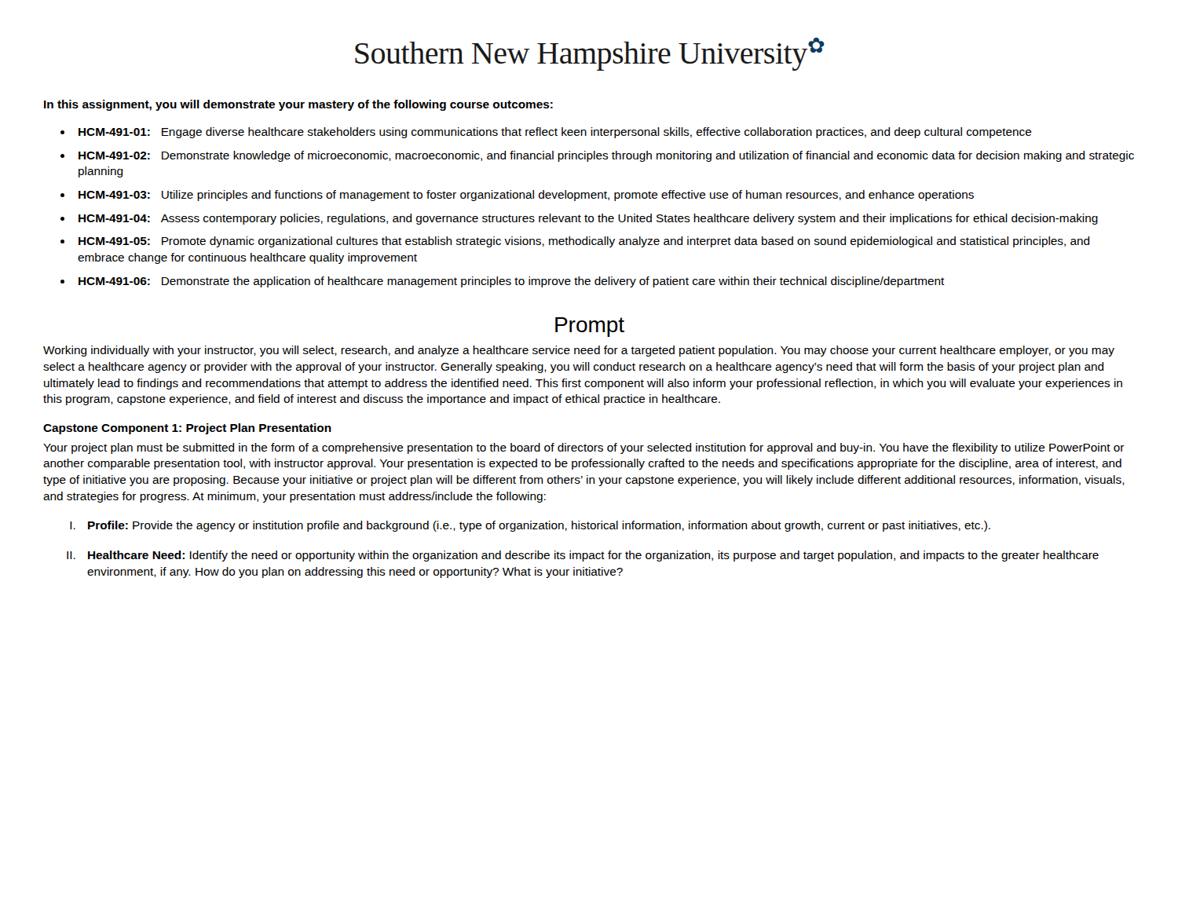Southern New Hampshire University✿
In this assignment, you will demonstrate your mastery of the following course outcomes:
HCM-491-01: Engage diverse healthcare stakeholders using communications that reflect keen interpersonal skills, effective collaboration practices, and deep cultural competence
HCM-491-02: Demonstrate knowledge of microeconomic, macroeconomic, and financial principles through monitoring and utilization of financial and economic data for decision making and strategic planning
HCM-491-03: Utilize principles and functions of management to foster organizational development, promote effective use of human resources, and enhance operations
HCM-491-04: Assess contemporary policies, regulations, and governance structures relevant to the United States healthcare delivery system and their implications for ethical decision-making
HCM-491-05: Promote dynamic organizational cultures that establish strategic visions, methodically analyze and interpret data based on sound epidemiological and statistical principles, and embrace change for continuous healthcare quality improvement
HCM-491-06: Demonstrate the application of healthcare management principles to improve the delivery of patient care within their technical discipline/department
Prompt
Working individually with your instructor, you will select, research, and analyze a healthcare service need for a targeted patient population. You may choose your current healthcare employer, or you may select a healthcare agency or provider with the approval of your instructor. Generally speaking, you will conduct research on a healthcare agency’s need that will form the basis of your project plan and ultimately lead to findings and recommendations that attempt to address the identified need. This first component will also inform your professional reflection, in which you will evaluate your experiences in this program, capstone experience, and field of interest and discuss the importance and impact of ethical practice in healthcare.
Capstone Component 1: Project Plan Presentation
Your project plan must be submitted in the form of a comprehensive presentation to the board of directors of your selected institution for approval and buy-in. You have the flexibility to utilize PowerPoint or another comparable presentation tool, with instructor approval. Your presentation is expected to be professionally crafted to the needs and specifications appropriate for the discipline, area of interest, and type of initiative you are proposing. Because your initiative or project plan will be different from others’ in your capstone experience, you will likely include different additional resources, information, visuals, and strategies for progress. At minimum, your presentation must address/include the following:
Profile: Provide the agency or institution profile and background (i.e., type of organization, historical information, information about growth, current or past initiatives, etc.).
Healthcare Need: Identify the need or opportunity within the organization and describe its impact for the organization, its purpose and target population, and impacts to the greater healthcare environment, if any. How do you plan on addressing this need or opportunity? What is your initiative?